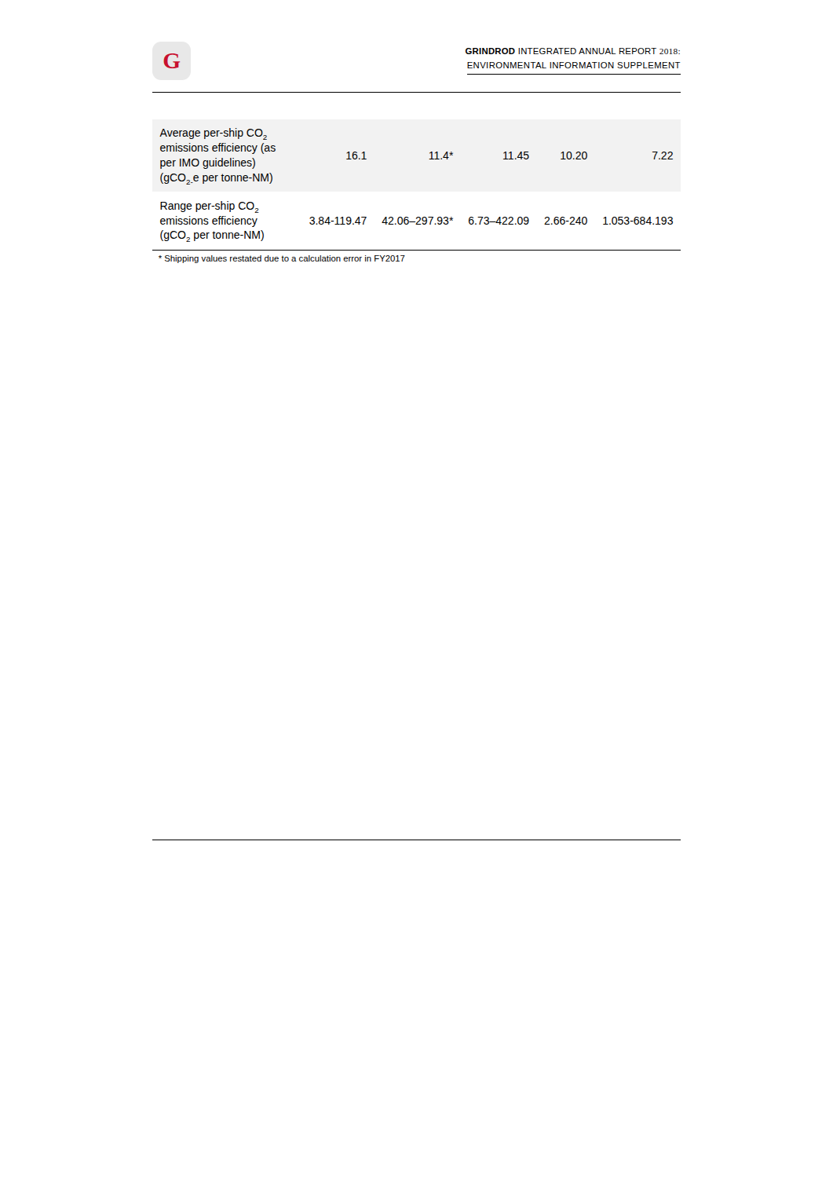G
GRINDROD INTEGRATED ANNUAL REPORT 2018:
ENVIRONMENTAL INFORMATION SUPPLEMENT
| Average per-ship CO 2 emissions efficiency (as per IMO guidelines) (gCO 2- e per tonne-NM) | 16.1 | 11.4* | 11.45 | 10.20 | 7.22 |
| Range per-ship CO 2 emissions efficiency (gCO 2 per tonne-NM) | 3.84-119.47 | 42.06–297.93* | 6.73–422.09 | 2.66-240 | 1.053-684.193 |
* Shipping values restated due to a calculation error in FY2017